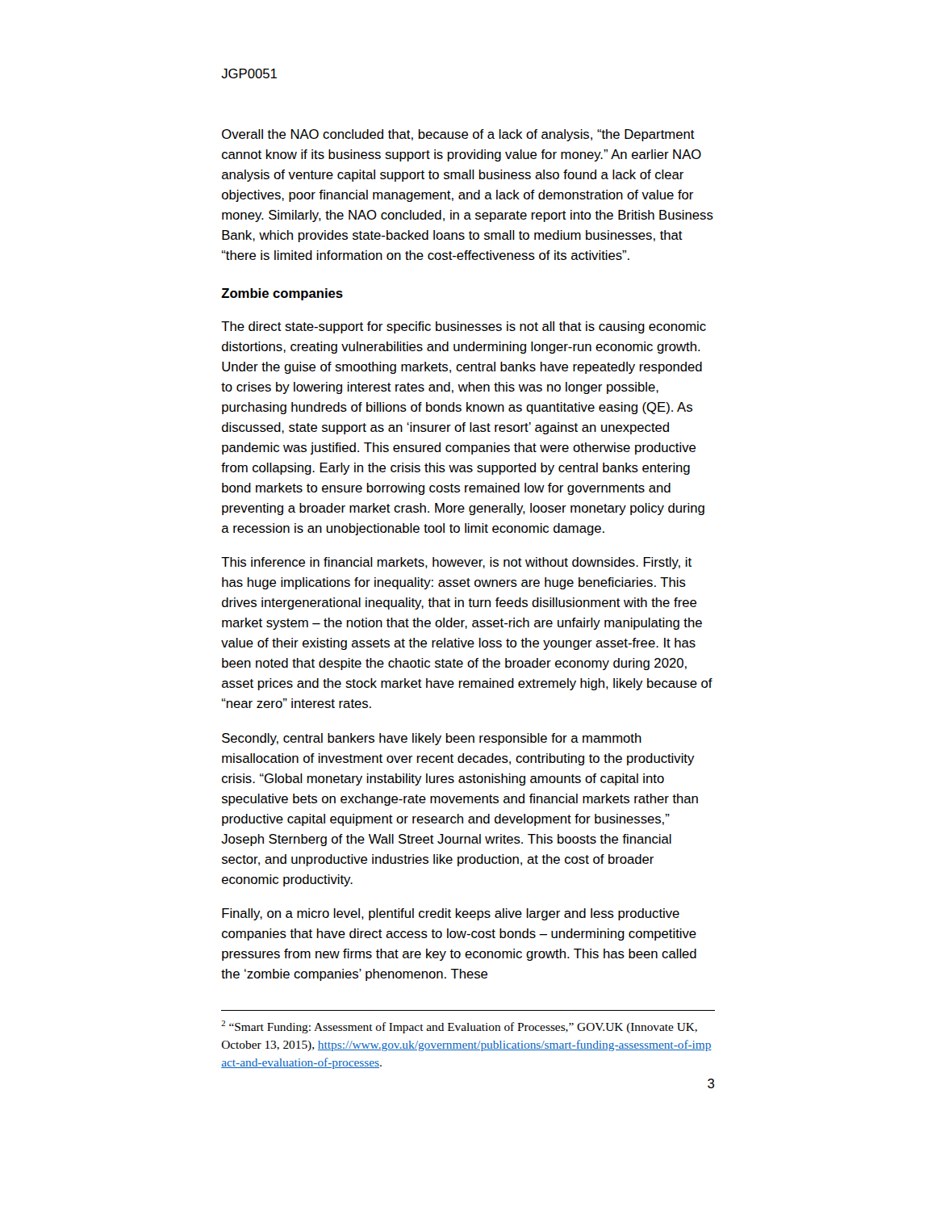JGP0051
Overall the NAO concluded that, because of a lack of analysis, “the Department cannot know if its business support is providing value for money.” An earlier NAO analysis of venture capital support to small business also found a lack of clear objectives, poor financial management, and a lack of demonstration of value for money. Similarly, the NAO concluded, in a separate report into the British Business Bank, which provides state-backed loans to small to medium businesses, that “there is limited information on the cost-effectiveness of its activities”.
Zombie companies
The direct state-support for specific businesses is not all that is causing economic distortions, creating vulnerabilities and undermining longer-run economic growth. Under the guise of smoothing markets, central banks have repeatedly responded to crises by lowering interest rates and, when this was no longer possible, purchasing hundreds of billions of bonds known as quantitative easing (QE). As discussed, state support as an ‘insurer of last resort’ against an unexpected pandemic was justified. This ensured companies that were otherwise productive from collapsing. Early in the crisis this was supported by central banks entering bond markets to ensure borrowing costs remained low for governments and preventing a broader market crash. More generally, looser monetary policy during a recession is an unobjectionable tool to limit economic damage.
This inference in financial markets, however, is not without downsides. Firstly, it has huge implications for inequality: asset owners are huge beneficiaries. This drives intergenerational inequality, that in turn feeds disillusionment with the free market system – the notion that the older, asset-rich are unfairly manipulating the value of their existing assets at the relative loss to the younger asset-free. It has been noted that despite the chaotic state of the broader economy during 2020, asset prices and the stock market have remained extremely high, likely because of “near zero” interest rates.
Secondly, central bankers have likely been responsible for a mammoth misallocation of investment over recent decades, contributing to the productivity crisis. “Global monetary instability lures astonishing amounts of capital into speculative bets on exchange-rate movements and financial markets rather than productive capital equipment or research and development for businesses,” Joseph Sternberg of the Wall Street Journal writes. This boosts the financial sector, and unproductive industries like production, at the cost of broader economic productivity.
Finally, on a micro level, plentiful credit keeps alive larger and less productive companies that have direct access to low-cost bonds – undermining competitive pressures from new firms that are key to economic growth. This has been called the ‘zombie companies’ phenomenon. These
2 “Smart Funding: Assessment of Impact and Evaluation of Processes,” GOV.UK (Innovate UK, October 13, 2015), https://www.gov.uk/government/publications/smart-funding-assessment-of-impact-and-evaluation-of-processes.
3